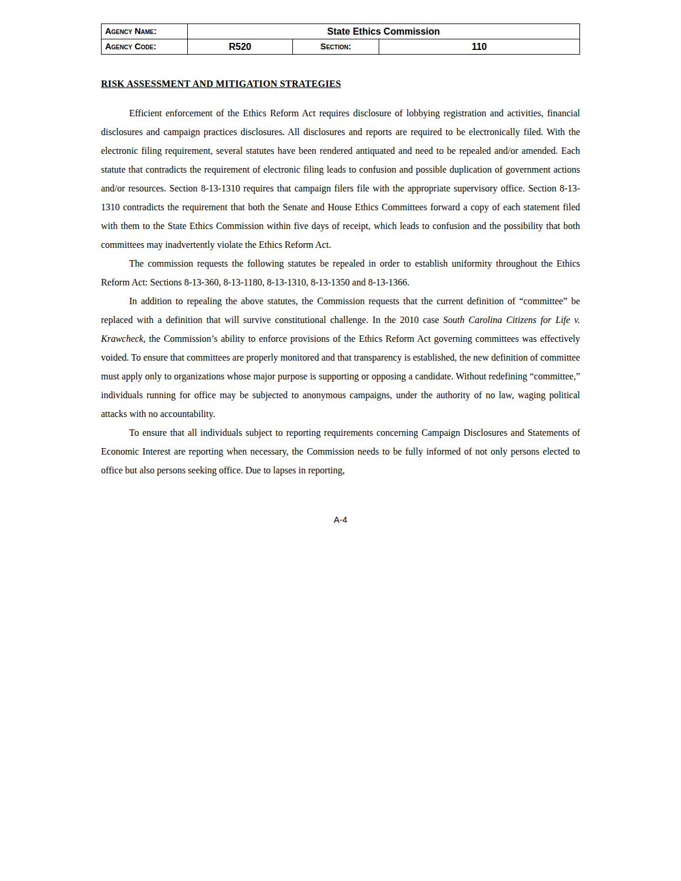| Agency Name: | State Ethics Commission |
| Agency Code: | R520 | Section: | 110 |
RISK ASSESSMENT AND MITIGATION STRATEGIES
Efficient enforcement of the Ethics Reform Act requires disclosure of lobbying registration and activities, financial disclosures and campaign practices disclosures. All disclosures and reports are required to be electronically filed. With the electronic filing requirement, several statutes have been rendered antiquated and need to be repealed and/or amended. Each statute that contradicts the requirement of electronic filing leads to confusion and possible duplication of government actions and/or resources. Section 8-13-1310 requires that campaign filers file with the appropriate supervisory office. Section 8-13-1310 contradicts the requirement that both the Senate and House Ethics Committees forward a copy of each statement filed with them to the State Ethics Commission within five days of receipt, which leads to confusion and the possibility that both committees may inadvertently violate the Ethics Reform Act.
The commission requests the following statutes be repealed in order to establish uniformity throughout the Ethics Reform Act: Sections 8-13-360, 8-13-1180, 8-13-1310, 8-13-1350 and 8-13-1366.
In addition to repealing the above statutes, the Commission requests that the current definition of “committee” be replaced with a definition that will survive constitutional challenge. In the 2010 case South Carolina Citizens for Life v. Krawcheck, the Commission’s ability to enforce provisions of the Ethics Reform Act governing committees was effectively voided. To ensure that committees are properly monitored and that transparency is established, the new definition of committee must apply only to organizations whose major purpose is supporting or opposing a candidate. Without redefining “committee,” individuals running for office may be subjected to anonymous campaigns, under the authority of no law, waging political attacks with no accountability.
To ensure that all individuals subject to reporting requirements concerning Campaign Disclosures and Statements of Economic Interest are reporting when necessary, the Commission needs to be fully informed of not only persons elected to office but also persons seeking office. Due to lapses in reporting,
A-4